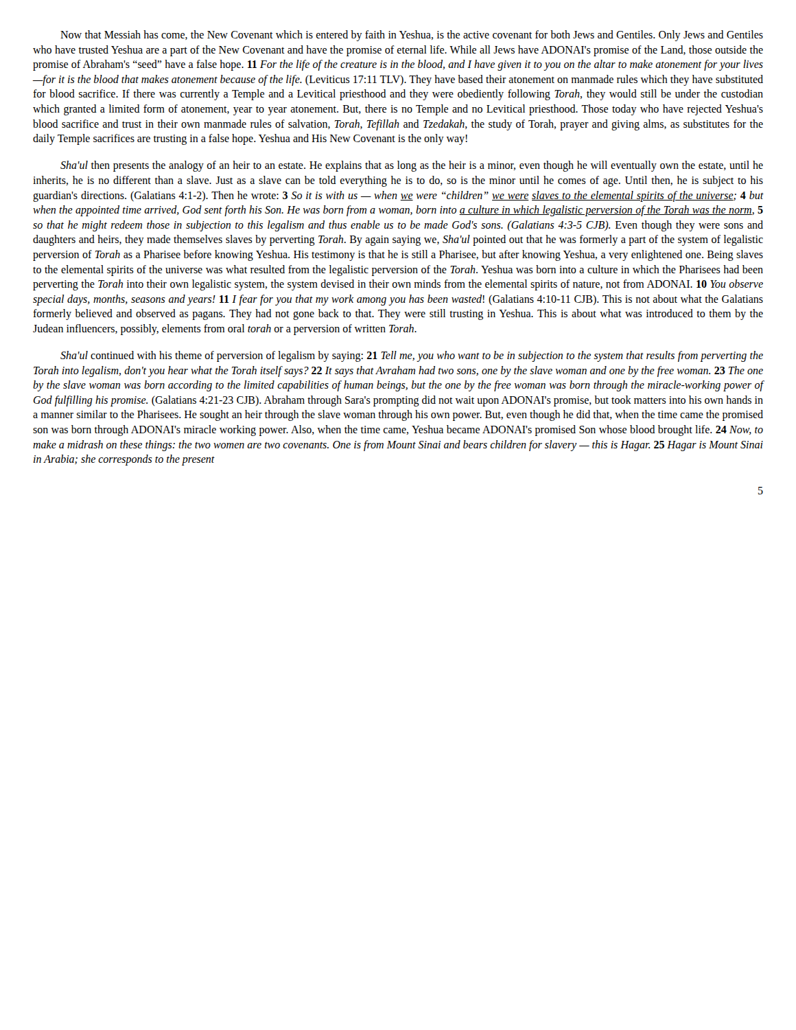Now that Messiah has come, the New Covenant which is entered by faith in Yeshua, is the active covenant for both Jews and Gentiles. Only Jews and Gentiles who have trusted Yeshua are a part of the New Covenant and have the promise of eternal life. While all Jews have ADONAI's promise of the Land, those outside the promise of Abraham's “seed” have a false hope. 11 For the life of the creature is in the blood, and I have given it to you on the altar to make atonement for your lives—for it is the blood that makes atonement because of the life. (Leviticus 17:11 TLV). They have based their atonement on manmade rules which they have substituted for blood sacrifice. If there was currently a Temple and a Levitical priesthood and they were obediently following Torah, they would still be under the custodian which granted a limited form of atonement, year to year atonement. But, there is no Temple and no Levitical priesthood. Those today who have rejected Yeshua's blood sacrifice and trust in their own manmade rules of salvation, Torah, Tefillah and Tzedakah, the study of Torah, prayer and giving alms, as substitutes for the daily Temple sacrifices are trusting in a false hope. Yeshua and His New Covenant is the only way!
Sha'ul then presents the analogy of an heir to an estate. He explains that as long as the heir is a minor, even though he will eventually own the estate, until he inherits, he is no different than a slave. Just as a slave can be told everything he is to do, so is the minor until he comes of age. Until then, he is subject to his guardian's directions. (Galatians 4:1-2). Then he wrote: 3 So it is with us — when we were “children” we were slaves to the elemental spirits of the universe; 4 but when the appointed time arrived, God sent forth his Son. He was born from a woman, born into a culture in which legalistic perversion of the Torah was the norm, 5 so that he might redeem those in subjection to this legalism and thus enable us to be made God's sons. (Galatians 4:3-5 CJB). Even though they were sons and daughters and heirs, they made themselves slaves by perverting Torah. By again saying we, Sha'ul pointed out that he was formerly a part of the system of legalistic perversion of Torah as a Pharisee before knowing Yeshua. His testimony is that he is still a Pharisee, but after knowing Yeshua, a very enlightened one. Being slaves to the elemental spirits of the universe was what resulted from the legalistic perversion of the Torah. Yeshua was born into a culture in which the Pharisees had been perverting the Torah into their own legalistic system, the system devised in their own minds from the elemental spirits of nature, not from ADONAI. 10 You observe special days, months, seasons and years! 11 I fear for you that my work among you has been wasted! (Galatians 4:10-11 CJB). This is not about what the Galatians formerly believed and observed as pagans. They had not gone back to that. They were still trusting in Yeshua. This is about what was introduced to them by the Judean influencers, possibly, elements from oral torah or a perversion of written Torah.
Sha'ul continued with his theme of perversion of legalism by saying: 21 Tell me, you who want to be in subjection to the system that results from perverting the Torah into legalism, don't you hear what the Torah itself says? 22 It says that Avraham had two sons, one by the slave woman and one by the free woman. 23 The one by the slave woman was born according to the limited capabilities of human beings, but the one by the free woman was born through the miracle-working power of God fulfilling his promise. (Galatians 4:21-23 CJB). Abraham through Sara's prompting did not wait upon ADONAI's promise, but took matters into his own hands in a manner similar to the Pharisees. He sought an heir through the slave woman through his own power. But, even though he did that, when the time came the promised son was born through ADONAI's miracle working power. Also, when the time came, Yeshua became ADONAI's promised Son whose blood brought life. 24 Now, to make a midrash on these things: the two women are two covenants. One is from Mount Sinai and bears children for slavery — this is Hagar. 25 Hagar is Mount Sinai in Arabia; she corresponds to the present
5